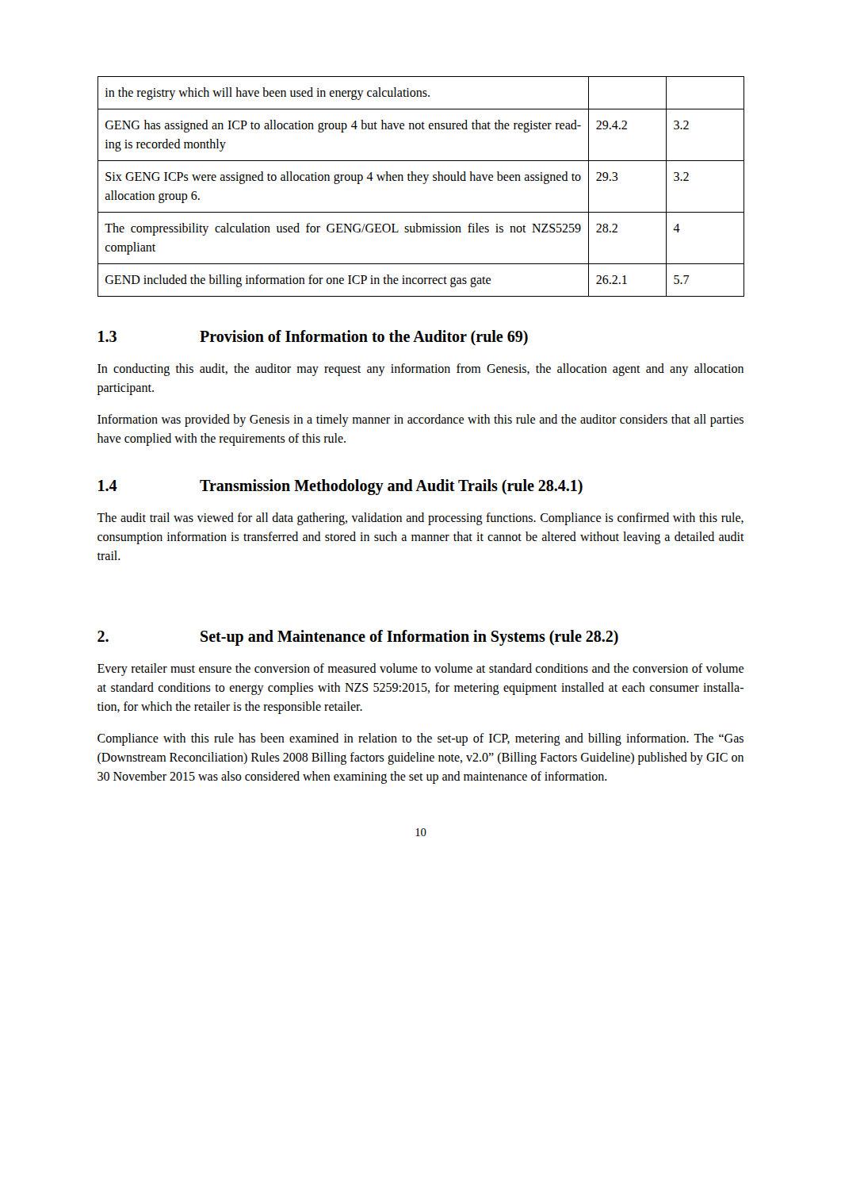| in the registry which will have been used in energy calculations. | | |
| GENG has assigned an ICP to allocation group 4 but have not ensured that the register reading is recorded monthly | 29.4.2 | 3.2 |
| Six GENG ICPs were assigned to allocation group 4 when they should have been assigned to allocation group 6. | 29.3 | 3.2 |
| The compressibility calculation used for GENG/GEOL submission files is not NZS5259 compliant | 28.2 | 4 |
| GEND included the billing information for one ICP in the incorrect gas gate | 26.2.1 | 5.7 |
1.3 Provision of Information to the Auditor (rule 69)
In conducting this audit, the auditor may request any information from Genesis, the allocation agent and any allocation participant.
Information was provided by Genesis in a timely manner in accordance with this rule and the auditor considers that all parties have complied with the requirements of this rule.
1.4 Transmission Methodology and Audit Trails (rule 28.4.1)
The audit trail was viewed for all data gathering, validation and processing functions. Compliance is confirmed with this rule, consumption information is transferred and stored in such a manner that it cannot be altered without leaving a detailed audit trail.
2. Set-up and Maintenance of Information in Systems (rule 28.2)
Every retailer must ensure the conversion of measured volume to volume at standard conditions and the conversion of volume at standard conditions to energy complies with NZS 5259:2015, for metering equipment installed at each consumer installation, for which the retailer is the responsible retailer.
Compliance with this rule has been examined in relation to the set-up of ICP, metering and billing information. The “Gas (Downstream Reconciliation) Rules 2008 Billing factors guideline note, v2.0” (Billing Factors Guideline) published by GIC on 30 November 2015 was also considered when examining the set up and maintenance of information.
10